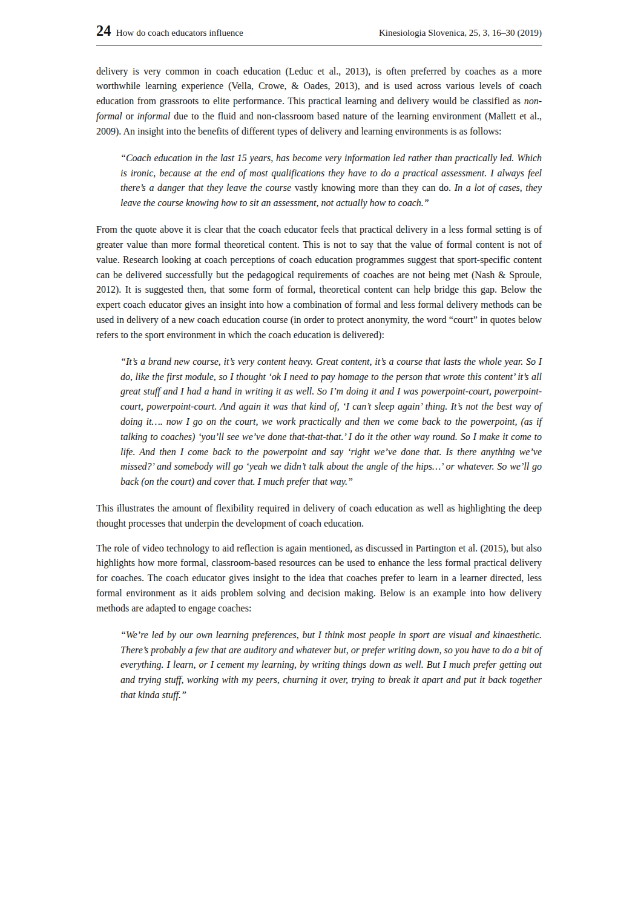24 How do coach educators influence Kinesiologia Slovenica, 25, 3, 16–30 (2019)
delivery is very common in coach education (Leduc et al., 2013), is often preferred by coaches as a more worthwhile learning experience (Vella, Crowe, & Oades, 2013), and is used across various levels of coach education from grassroots to elite performance. This practical learning and delivery would be classified as non-formal or informal due to the fluid and non-classroom based nature of the learning environment (Mallett et al., 2009). An insight into the benefits of different types of delivery and learning environments is as follows:
“Coach education in the last 15 years, has become very information led rather than practically led. Which is ironic, because at the end of most qualifications they have to do a practical assessment. I always feel there’s a danger that they leave the course vastly knowing more than they can do. In a lot of cases, they leave the course knowing how to sit an assessment, not actually how to coach.”
From the quote above it is clear that the coach educator feels that practical delivery in a less formal setting is of greater value than more formal theoretical content. This is not to say that the value of formal content is not of value. Research looking at coach perceptions of coach education programmes suggest that sport-specific content can be delivered successfully but the pedagogical requirements of coaches are not being met (Nash & Sproule, 2012). It is suggested then, that some form of formal, theoretical content can help bridge this gap. Below the expert coach educator gives an insight into how a combination of formal and less formal delivery methods can be used in delivery of a new coach education course (in order to protect anonymity, the word “court” in quotes below refers to the sport environment in which the coach education is delivered):
“It’s a brand new course, it’s very content heavy. Great content, it’s a course that lasts the whole year. So I do, like the first module, so I thought ‘ok I need to pay homage to the person that wrote this content’ it’s all great stuff and I had a hand in writing it as well. So I’m doing it and I was powerpoint-court, powerpoint-court, powerpoint-court. And again it was that kind of, ‘I can’t sleep again’ thing. It’s not the best way of doing it…. now I go on the court, we work practically and then we come back to the powerpoint, (as if talking to coaches) ‘you’ll see we’ve done that-that-that.’ I do it the other way round. So I make it come to life. And then I come back to the powerpoint and say ‘right we’ve done that. Is there anything we’ve missed?’ and somebody will go ‘yeah we didn’t talk about the angle of the hips…’ or whatever. So we’ll go back (on the court) and cover that. I much prefer that way.”
This illustrates the amount of flexibility required in delivery of coach education as well as highlighting the deep thought processes that underpin the development of coach education.
The role of video technology to aid reflection is again mentioned, as discussed in Partington et al. (2015), but also highlights how more formal, classroom-based resources can be used to enhance the less formal practical delivery for coaches. The coach educator gives insight to the idea that coaches prefer to learn in a learner directed, less formal environment as it aids problem solving and decision making. Below is an example into how delivery methods are adapted to engage coaches:
“We’re led by our own learning preferences, but I think most people in sport are visual and kinaesthetic. There’s probably a few that are auditory and whatever but, or prefer writing down, so you have to do a bit of everything. I learn, or I cement my learning, by writing things down as well. But I much prefer getting out and trying stuff, working with my peers, churning it over, trying to break it apart and put it back together that kinda stuff.”